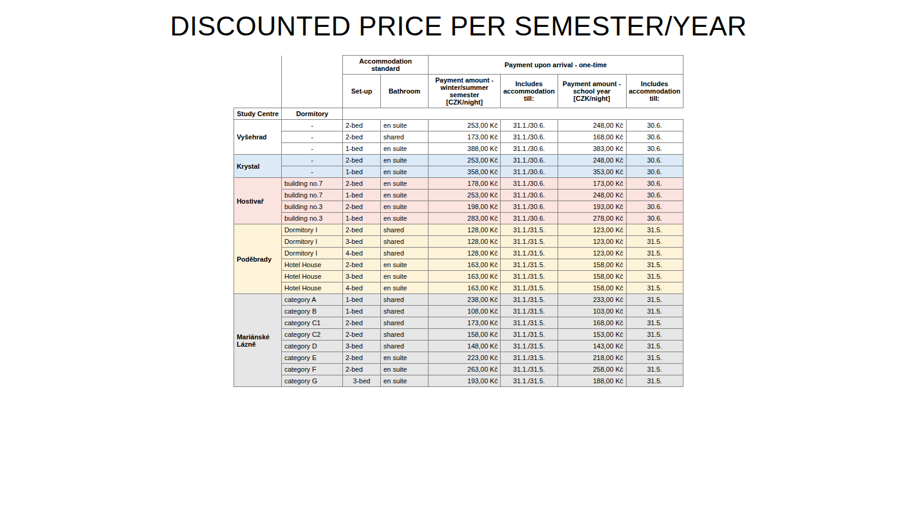DISCOUNTED PRICE PER SEMESTER/YEAR
| | | Accommodation standard | Payment upon arrival - one-time |
| --- | --- | --- | --- |
| Set-up | Bathroom | Payment amount - winter/summer semester [CZK/night] | Includes accommodation till: | Payment amount - school year [CZK/night] | Includes accommodation till: |
| Study Centre | Dormitory | |
| Vyšehrad | - | 2-bed | en suite | 253,00 Kč | 31.1./30.6. | 248,00 Kč | 30.6. |
| - | 2-bed | shared | 173,00 Kč | 31.1./30.6. | 168,00 Kč | 30.6. |
| - | 1-bed | en suite | 388,00 Kč | 31.1./30.6. | 383,00 Kč | 30.6. |
| Krystal | - | 2-bed | en suite | 253,00 Kč | 31.1./30.6. | 248,00 Kč | 30.6. |
| - | 1-bed | en suite | 358,00 Kč | 31.1./30.6. | 353,00 Kč | 30.6. |
| Hostivař | building no.7 | 2-bed | en suite | 178,00 Kč | 31.1./30.6. | 173,00 Kč | 30.6. |
| building no.7 | 1-bed | en suite | 253,00 Kč | 31.1./30.6. | 248,00 Kč | 30.6. |
| building no.3 | 2-bed | en suite | 198,00 Kč | 31.1./30.6. | 193,00 Kč | 30.6. |
| building no.3 | 1-bed | en suite | 283,00 Kč | 31.1./30.6. | 278,00 Kč | 30.6. |
| Poděbrady | Dormitory I | 2-bed | shared | 128,00 Kč | 31.1./31.5. | 123,00 Kč | 31.5. |
| Dormitory I | 3-bed | shared | 128,00 Kč | 31.1./31.5. | 123,00 Kč | 31.5. |
| Dormitory I | 4-bed | shared | 128,00 Kč | 31.1./31.5. | 123,00 Kč | 31.5. |
| Hotel House | 2-bed | en suite | 163,00 Kč | 31.1./31.5. | 158,00 Kč | 31.5. |
| Hotel House | 3-bed | en suite | 163,00 Kč | 31.1./31.5. | 158,00 Kč | 31.5. |
| Hotel House | 4-bed | en suite | 163,00 Kč | 31.1./31.5. | 158,00 Kč | 31.5. |
| Mariánské Lázně | category A | 1-bed | shared | 238,00 Kč | 31.1./31.5. | 233,00 Kč | 31.5. |
| category B | 1-bed | shared | 108,00 Kč | 31.1./31.5. | 103,00 Kč | 31.5. |
| category C1 | 2-bed | shared | 173,00 Kč | 31.1./31.5. | 168,00 Kč | 31.5. |
| category C2 | 2-bed | shared | 158,00 Kč | 31.1./31.5. | 153,00 Kč | 31.5. |
| category D | 3-bed | shared | 148,00 Kč | 31.1./31.5. | 143,00 Kč | 31.5. |
| category E | 2-bed | en suite | 223,00 Kč | 31.1./31.5. | 218,00 Kč | 31.5. |
| category F | 2-bed | en suite | 263,00 Kč | 31.1./31.5. | 258,00 Kč | 31.5. |
| category G | 3-bed | en suite | 193,00 Kč | 31.1./31.5. | 188,00 Kč | 31.5. |